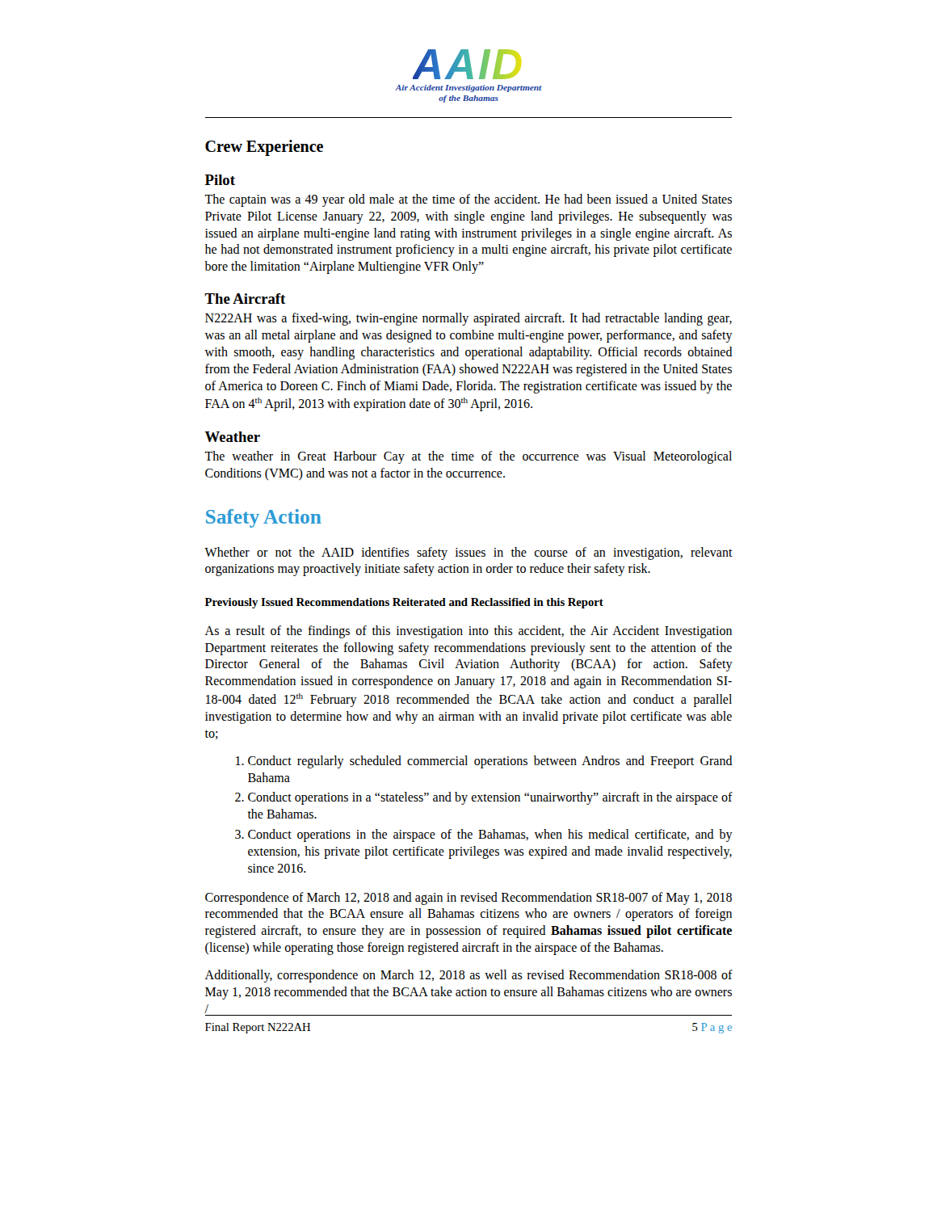AAID
Air Accident Investigation Department of the Bahamas
Crew Experience
Pilot
The captain was a 49 year old male at the time of the accident. He had been issued a United States Private Pilot License January 22, 2009, with single engine land privileges. He subsequently was issued an airplane multi-engine land rating with instrument privileges in a single engine aircraft. As he had not demonstrated instrument proficiency in a multi engine aircraft, his private pilot certificate bore the limitation “Airplane Multiengine VFR Only”
The Aircraft
N222AH was a fixed-wing, twin-engine normally aspirated aircraft. It had retractable landing gear, was an all metal airplane and was designed to combine multi-engine power, performance, and safety with smooth, easy handling characteristics and operational adaptability. Official records obtained from the Federal Aviation Administration (FAA) showed N222AH was registered in the United States of America to Doreen C. Finch of Miami Dade, Florida. The registration certificate was issued by the FAA on 4th April, 2013 with expiration date of 30th April, 2016.
Weather
The weather in Great Harbour Cay at the time of the occurrence was Visual Meteorological Conditions (VMC) and was not a factor in the occurrence.
Safety Action
Whether or not the AAID identifies safety issues in the course of an investigation, relevant organizations may proactively initiate safety action in order to reduce their safety risk.
Previously Issued Recommendations Reiterated and Reclassified in this Report
As a result of the findings of this investigation into this accident, the Air Accident Investigation Department reiterates the following safety recommendations previously sent to the attention of the Director General of the Bahamas Civil Aviation Authority (BCAA) for action. Safety Recommendation issued in correspondence on January 17, 2018 and again in Recommendation SI-18-004 dated 12th February 2018 recommended the BCAA take action and conduct a parallel investigation to determine how and why an airman with an invalid private pilot certificate was able to;
Conduct regularly scheduled commercial operations between Andros and Freeport Grand Bahama
Conduct operations in a “stateless” and by extension “unairworthy” aircraft in the airspace of the Bahamas.
Conduct operations in the airspace of the Bahamas, when his medical certificate, and by extension, his private pilot certificate privileges was expired and made invalid respectively, since 2016.
Correspondence of March 12, 2018 and again in revised Recommendation SR18-007 of May 1, 2018 recommended that the BCAA ensure all Bahamas citizens who are owners / operators of foreign registered aircraft, to ensure they are in possession of required Bahamas issued pilot certificate (license) while operating those foreign registered aircraft in the airspace of the Bahamas.
Additionally, correspondence on March 12, 2018 as well as revised Recommendation SR18-008 of May 1, 2018 recommended that the BCAA take action to ensure all Bahamas citizens who are owners /
Final Report N222AH
5 P a g e